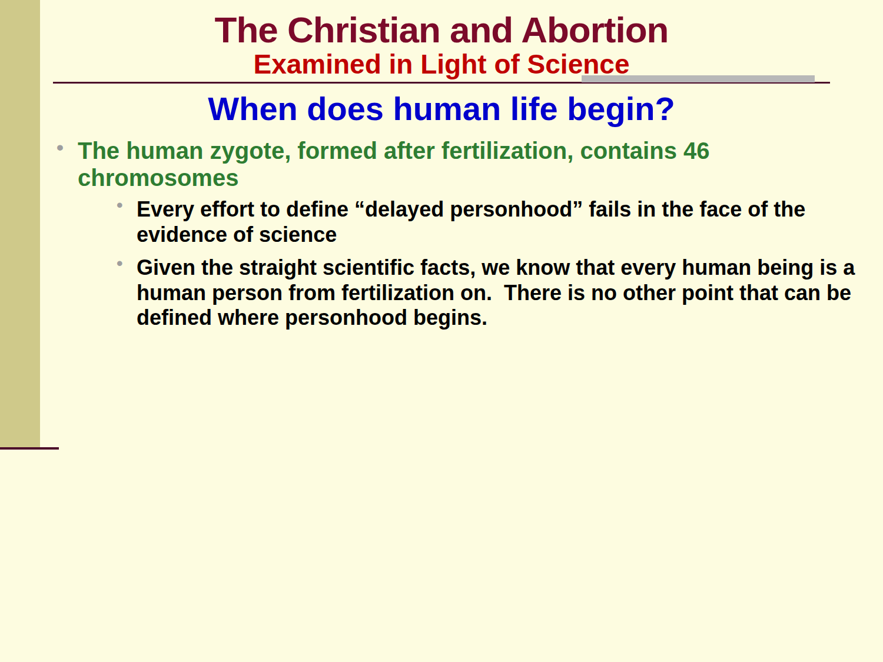The Christian and Abortion
Examined in Light of Science
When does human life begin?
The human zygote, formed after fertilization, contains 46 chromosomes
Every effort to define “delayed personhood” fails in the face of the evidence of science
Given the straight scientific facts, we know that every human being is a human person from fertilization on. There is no other point that can be defined where personhood begins.